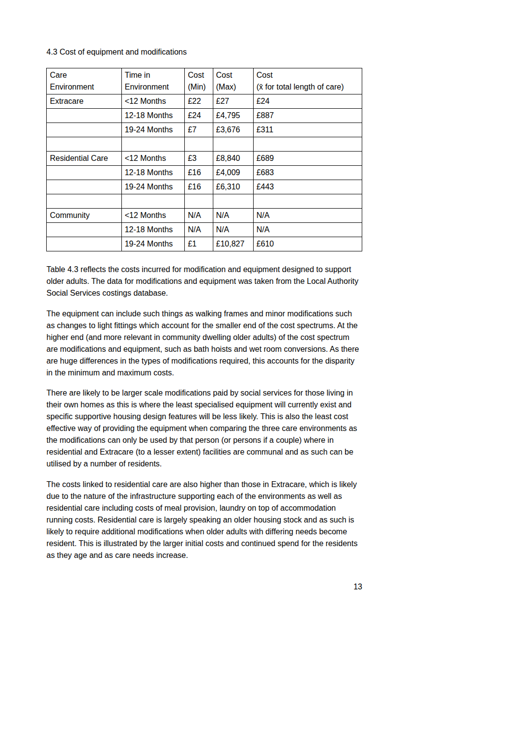4.3 Cost of equipment and modifications
| Care Environment | Time in Environment | Cost (Min) | Cost (Max) | Cost (x̄ for total length of care) |
| Extracare | <12 Months | £22 | £27 | £24 |
| | 12-18 Months | £24 | £4,795 | £887 |
| | 19-24 Months | £7 | £3,676 | £311 |
| Residential Care | <12 Months | £3 | £8,840 | £689 |
| | 12-18 Months | £16 | £4,009 | £683 |
| | 19-24 Months | £16 | £6,310 | £443 |
| Community | <12 Months | N/A | N/A | N/A |
| | 12-18 Months | N/A | N/A | N/A |
| | 19-24 Months | £1 | £10,827 | £610 |
Table 4.3 reflects the costs incurred for modification and equipment designed to support older adults. The data for modifications and equipment was taken from the Local Authority Social Services costings database.
The equipment can include such things as walking frames and minor modifications such as changes to light fittings which account for the smaller end of the cost spectrums. At the higher end (and more relevant in community dwelling older adults) of the cost spectrum are modifications and equipment, such as bath hoists and wet room conversions. As there are huge differences in the types of modifications required, this accounts for the disparity in the minimum and maximum costs.
There are likely to be larger scale modifications paid by social services for those living in their own homes as this is where the least specialised equipment will currently exist and specific supportive housing design features will be less likely. This is also the least cost effective way of providing the equipment when comparing the three care environments as the modifications can only be used by that person (or persons if a couple) where in residential and Extracare (to a lesser extent) facilities are communal and as such can be utilised by a number of residents.
The costs linked to residential care are also higher than those in Extracare, which is likely due to the nature of the infrastructure supporting each of the environments as well as residential care including costs of meal provision, laundry on top of accommodation running costs. Residential care is largely speaking an older housing stock and as such is likely to require additional modifications when older adults with differing needs become resident. This is illustrated by the larger initial costs and continued spend for the residents as they age and as care needs increase.
13